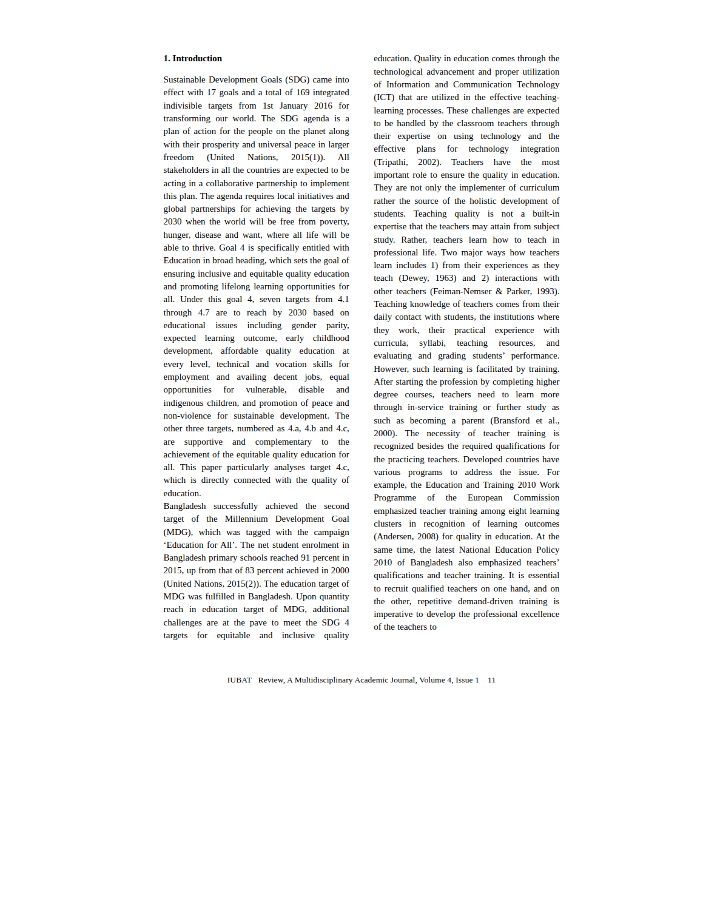1. Introduction
Sustainable Development Goals (SDG) came into effect with 17 goals and a total of 169 integrated indivisible targets from 1st January 2016 for transforming our world. The SDG agenda is a plan of action for the people on the planet along with their prosperity and universal peace in larger freedom (United Nations, 2015(1)). All stakeholders in all the countries are expected to be acting in a collaborative partnership to implement this plan. The agenda requires local initiatives and global partnerships for achieving the targets by 2030 when the world will be free from poverty, hunger, disease and want, where all life will be able to thrive. Goal 4 is specifically entitled with Education in broad heading, which sets the goal of ensuring inclusive and equitable quality education and promoting lifelong learning opportunities for all. Under this goal 4, seven targets from 4.1 through 4.7 are to reach by 2030 based on educational issues including gender parity, expected learning outcome, early childhood development, affordable quality education at every level, technical and vocation skills for employment and availing decent jobs, equal opportunities for vulnerable, disable and indigenous children, and promotion of peace and non-violence for sustainable development. The other three targets, numbered as 4.a, 4.b and 4.c, are supportive and complementary to the achievement of the equitable quality education for all. This paper particularly analyses target 4.c, which is directly connected with the quality of education.
Bangladesh successfully achieved the second target of the Millennium Development Goal (MDG), which was tagged with the campaign ‘Education for All’. The net student enrolment in Bangladesh primary schools reached 91 percent in 2015, up from that of 83 percent achieved in 2000 (United Nations, 2015(2)). The education target of MDG was fulfilled in Bangladesh. Upon quantity reach in education target of MDG, additional challenges are at the pave to meet the SDG 4 targets for equitable and inclusive quality education. Quality in education comes through the technological advancement and proper utilization of Information and Communication Technology (ICT) that are utilized in the effective teaching-learning processes. These challenges are expected to be handled by the classroom teachers through their expertise on using technology and the effective plans for technology integration (Tripathi, 2002). Teachers have the most important role to ensure the quality in education. They are not only the implementer of curriculum rather the source of the holistic development of students. Teaching quality is not a built-in expertise that the teachers may attain from subject study. Rather, teachers learn how to teach in professional life. Two major ways how teachers learn includes 1) from their experiences as they teach (Dewey, 1963) and 2) interactions with other teachers (Feiman-Nemser & Parker, 1993). Teaching knowledge of teachers comes from their daily contact with students, the institutions where they work, their practical experience with curricula, syllabi, teaching resources, and evaluating and grading students’ performance. However, such learning is facilitated by training. After starting the profession by completing higher degree courses, teachers need to learn more through in-service training or further study as such as becoming a parent (Bransford et al., 2000). The necessity of teacher training is recognized besides the required qualifications for the practicing teachers. Developed countries have various programs to address the issue. For example, the Education and Training 2010 Work Programme of the European Commission emphasized teacher training among eight learning clusters in recognition of learning outcomes (Andersen, 2008) for quality in education. At the same time, the latest National Education Policy 2010 of Bangladesh also emphasized teachers’ qualifications and teacher training. It is essential to recruit qualified teachers on one hand, and on the other, repetitive demand-driven training is imperative to develop the professional excellence of the teachers to
IUBAT Review, A Multidisciplinary Academic Journal, Volume 4, Issue 1 11